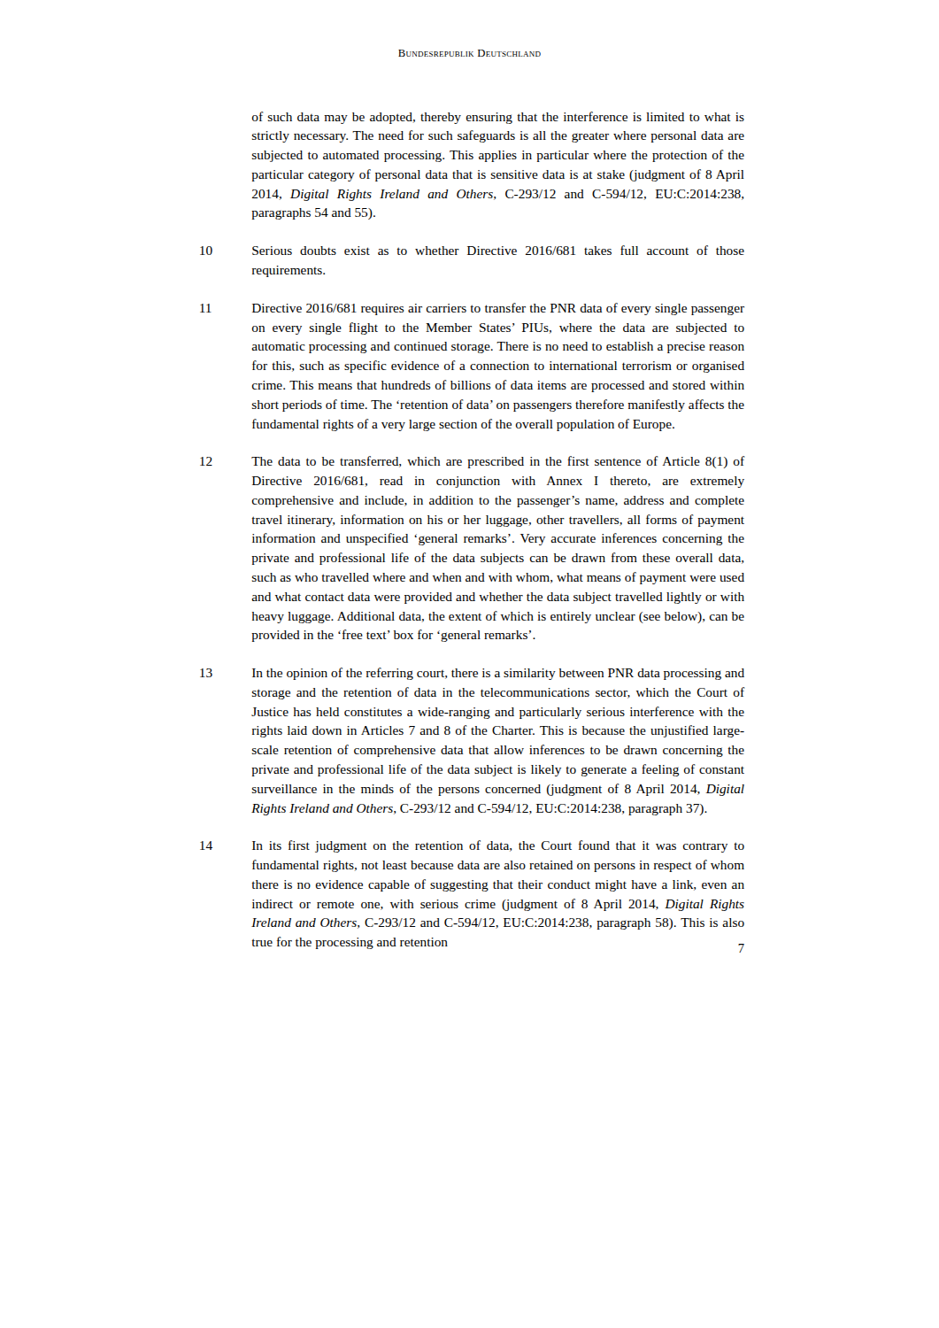Bundesrepublik Deutschland
of such data may be adopted, thereby ensuring that the interference is limited to what is strictly necessary. The need for such safeguards is all the greater where personal data are subjected to automated processing. This applies in particular where the protection of the particular category of personal data that is sensitive data is at stake (judgment of 8 April 2014, Digital Rights Ireland and Others, C‑293/12 and C‑594/12, EU:C:2014:238, paragraphs 54 and 55).
10
Serious doubts exist as to whether Directive 2016/681 takes full account of those requirements.
11
Directive 2016/681 requires air carriers to transfer the PNR data of every single passenger on every single flight to the Member States’ PIUs, where the data are subjected to automatic processing and continued storage. There is no need to establish a precise reason for this, such as specific evidence of a connection to international terrorism or organised crime. This means that hundreds of billions of data items are processed and stored within short periods of time. The ‘retention of data’ on passengers therefore manifestly affects the fundamental rights of a very large section of the overall population of Europe.
12
The data to be transferred, which are prescribed in the first sentence of Article 8(1) of Directive 2016/681, read in conjunction with Annex I thereto, are extremely comprehensive and include, in addition to the passenger’s name, address and complete travel itinerary, information on his or her luggage, other travellers, all forms of payment information and unspecified ‘general remarks’. Very accurate inferences concerning the private and professional life of the data subjects can be drawn from these overall data, such as who travelled where and when and with whom, what means of payment were used and what contact data were provided and whether the data subject travelled lightly or with heavy luggage. Additional data, the extent of which is entirely unclear (see below), can be provided in the ‘free text’ box for ‘general remarks’.
13
In the opinion of the referring court, there is a similarity between PNR data processing and storage and the retention of data in the telecommunications sector, which the Court of Justice has held constitutes a wide-ranging and particularly serious interference with the rights laid down in Articles 7 and 8 of the Charter. This is because the unjustified large-scale retention of comprehensive data that allow inferences to be drawn concerning the private and professional life of the data subject is likely to generate a feeling of constant surveillance in the minds of the persons concerned (judgment of 8 April 2014, Digital Rights Ireland and Others, C‑293/12 and C‑594/12, EU:C:2014:238, paragraph 37).
14
In its first judgment on the retention of data, the Court found that it was contrary to fundamental rights, not least because data are also retained on persons in respect of whom there is no evidence capable of suggesting that their conduct might have a link, even an indirect or remote one, with serious crime (judgment of 8 April 2014, Digital Rights Ireland and Others, C‑293/12 and C‑594/12, EU:C:2014:238, paragraph 58). This is also true for the processing and retention
7